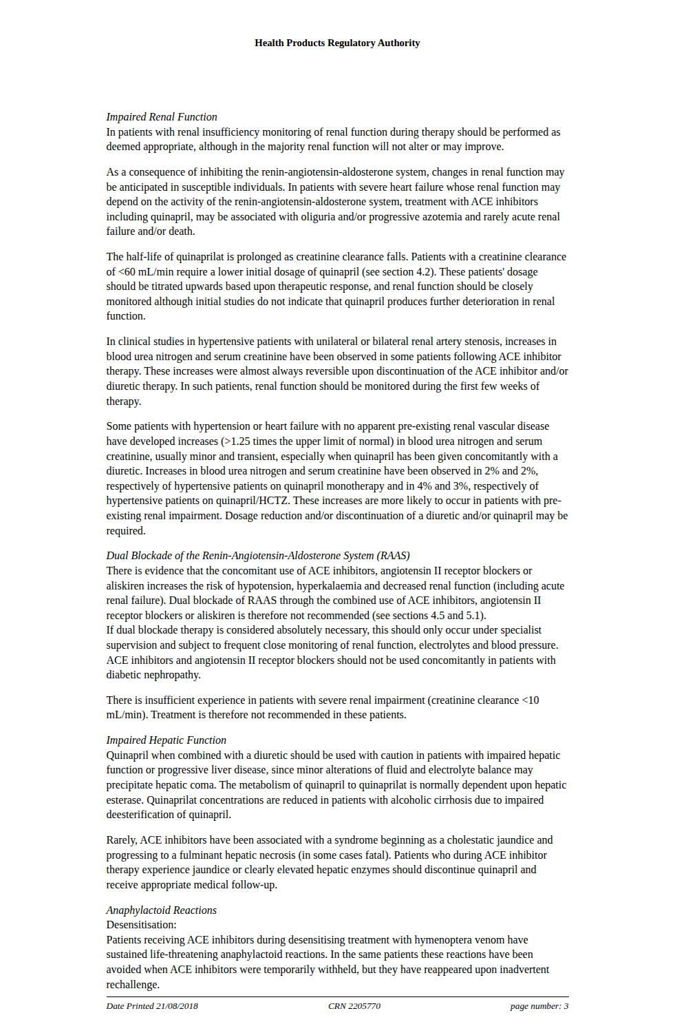Health Products Regulatory Authority
Impaired Renal Function
In patients with renal insufficiency monitoring of renal function during therapy should be performed as deemed appropriate, although in the majority renal function will not alter or may improve.
As a consequence of inhibiting the renin-angiotensin-aldosterone system, changes in renal function may be anticipated in susceptible individuals. In patients with severe heart failure whose renal function may depend on the activity of the renin-angiotensin-aldosterone system, treatment with ACE inhibitors including quinapril, may be associated with oliguria and/or progressive azotemia and rarely acute renal failure and/or death.
The half-life of quinaprilat is prolonged as creatinine clearance falls. Patients with a creatinine clearance of <60 mL/min require a lower initial dosage of quinapril (see section 4.2). These patients' dosage should be titrated upwards based upon therapeutic response, and renal function should be closely monitored although initial studies do not indicate that quinapril produces further deterioration in renal function.
In clinical studies in hypertensive patients with unilateral or bilateral renal artery stenosis, increases in blood urea nitrogen and serum creatinine have been observed in some patients following ACE inhibitor therapy. These increases were almost always reversible upon discontinuation of the ACE inhibitor and/or diuretic therapy. In such patients, renal function should be monitored during the first few weeks of therapy.
Some patients with hypertension or heart failure with no apparent pre-existing renal vascular disease have developed increases (>1.25 times the upper limit of normal) in blood urea nitrogen and serum creatinine, usually minor and transient, especially when quinapril has been given concomitantly with a diuretic. Increases in blood urea nitrogen and serum creatinine have been observed in 2% and 2%, respectively of hypertensive patients on quinapril monotherapy and in 4% and 3%, respectively of hypertensive patients on quinapril/HCTZ. These increases are more likely to occur in patients with pre-existing renal impairment. Dosage reduction and/or discontinuation of a diuretic and/or quinapril may be required.
Dual Blockade of the Renin-Angiotensin-Aldosterone System (RAAS)
There is evidence that the concomitant use of ACE inhibitors, angiotensin II receptor blockers or aliskiren increases the risk of hypotension, hyperkalaemia and decreased renal function (including acute renal failure). Dual blockade of RAAS through the combined use of ACE inhibitors, angiotensin II receptor blockers or aliskiren is therefore not recommended (see sections 4.5 and 5.1).
If dual blockade therapy is considered absolutely necessary, this should only occur under specialist supervision and subject to frequent close monitoring of renal function, electrolytes and blood pressure.
ACE inhibitors and angiotensin II receptor blockers should not be used concomitantly in patients with diabetic nephropathy.
There is insufficient experience in patients with severe renal impairment (creatinine clearance <10 mL/min). Treatment is therefore not recommended in these patients.
Impaired Hepatic Function
Quinapril when combined with a diuretic should be used with caution in patients with impaired hepatic function or progressive liver disease, since minor alterations of fluid and electrolyte balance may precipitate hepatic coma. The metabolism of quinapril to quinaprilat is normally dependent upon hepatic esterase. Quinaprilat concentrations are reduced in patients with alcoholic cirrhosis due to impaired deesterification of quinapril.
Rarely, ACE inhibitors have been associated with a syndrome beginning as a cholestatic jaundice and progressing to a fulminant hepatic necrosis (in some cases fatal). Patients who during ACE inhibitor therapy experience jaundice or clearly elevated hepatic enzymes should discontinue quinapril and receive appropriate medical follow-up.
Anaphylactoid Reactions
Desensitisation:
Patients receiving ACE inhibitors during desensitising treatment with hymenoptera venom have sustained life-threatening anaphylactoid reactions. In the same patients these reactions have been avoided when ACE inhibitors were temporarily withheld, but they have reappeared upon inadvertent rechallenge.
Date Printed 21/08/2018 CRN 2205770 page number: 3